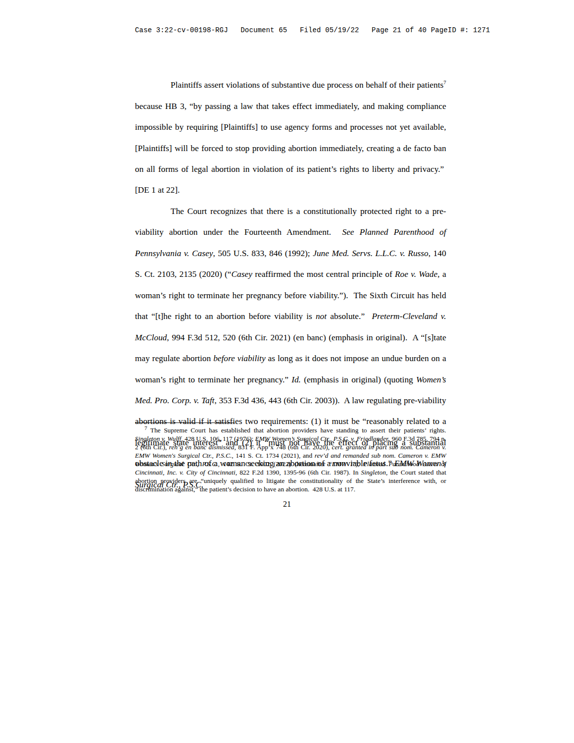Case 3:22-cv-00198-RGJ Document 65 Filed 05/19/22 Page 21 of 40 PageID #: 1271
Plaintiffs assert violations of substantive due process on behalf of their patients7 because HB 3, “by passing a law that takes effect immediately, and making compliance impossible by requiring [Plaintiffs] to use agency forms and processes not yet available, [Plaintiffs] will be forced to stop providing abortion immediately, creating a de facto ban on all forms of legal abortion in violation of its patient’s rights to liberty and privacy.” [DE 1 at 22].
The Court recognizes that there is a constitutionally protected right to a pre-viability abortion under the Fourteenth Amendment. See Planned Parenthood of Pennsylvania v. Casey, 505 U.S. 833, 846 (1992); June Med. Servs. L.L.C. v. Russo, 140 S. Ct. 2103, 2135 (2020) (“Casey reaffirmed the most central principle of Roe v. Wade, a woman’s right to terminate her pregnancy before viability.”). The Sixth Circuit has held that “[t]he right to an abortion before viability is not absolute.” Preterm-Cleveland v. McCloud, 994 F.3d 512, 520 (6th Cir. 2021) (en banc) (emphasis in original). A “[s]tate may regulate abortion before viability as long as it does not impose an undue burden on a woman’s right to terminate her pregnancy.” Id. (emphasis in original) (quoting Women’s Med. Pro. Corp. v. Taft, 353 F.3d 436, 443 (6th Cir. 2003)). A law regulating pre-viability abortions is valid if it satisfies two requirements: (1) it must be “reasonably related to a legitimate state interest” and (2) it “must not have the effect of placing a substantial obstacle in the path of a woman seeking an abortion of a nonviable fetus.” EMW Women’s Surgical Ctr., P.S.C.
7 The Supreme Court has established that abortion providers have standing to assert their patients’ rights. Singleton v. Wulff, 428 U.S. 106, 117 (1976); EMW Women’s Surgical Ctr., P.S.C. v. Friedlander, 960 F.3d 785, 794 n. 2 (6th Cir.), reh’g en banc dismissed, 831 F. App’x 748 (6th Cir. 2020), cert. granted in part sub nom. Cameron v. EMW Women's Surgical Ctr., P.S.C., 141 S. Ct. 1734 (2021), and rev’d and remanded sub nom. Cameron v. EMW Women’s Surgical Ctr., P.S.C., 142 S. Ct. 1002 (2022) (hereinafter “EMW I”); Planned Parenthood Ass’n of Cincinnati, Inc. v. City of Cincinnati, 822 F.2d 1390, 1395-96 (6th Cir. 1987). In Singleton, the Court stated that abortion providers are “uniquely qualified to litigate the constitutionality of the State’s interference with, or discrimination against,” the patient’s decision to have an abortion. 428 U.S. at 117.
21